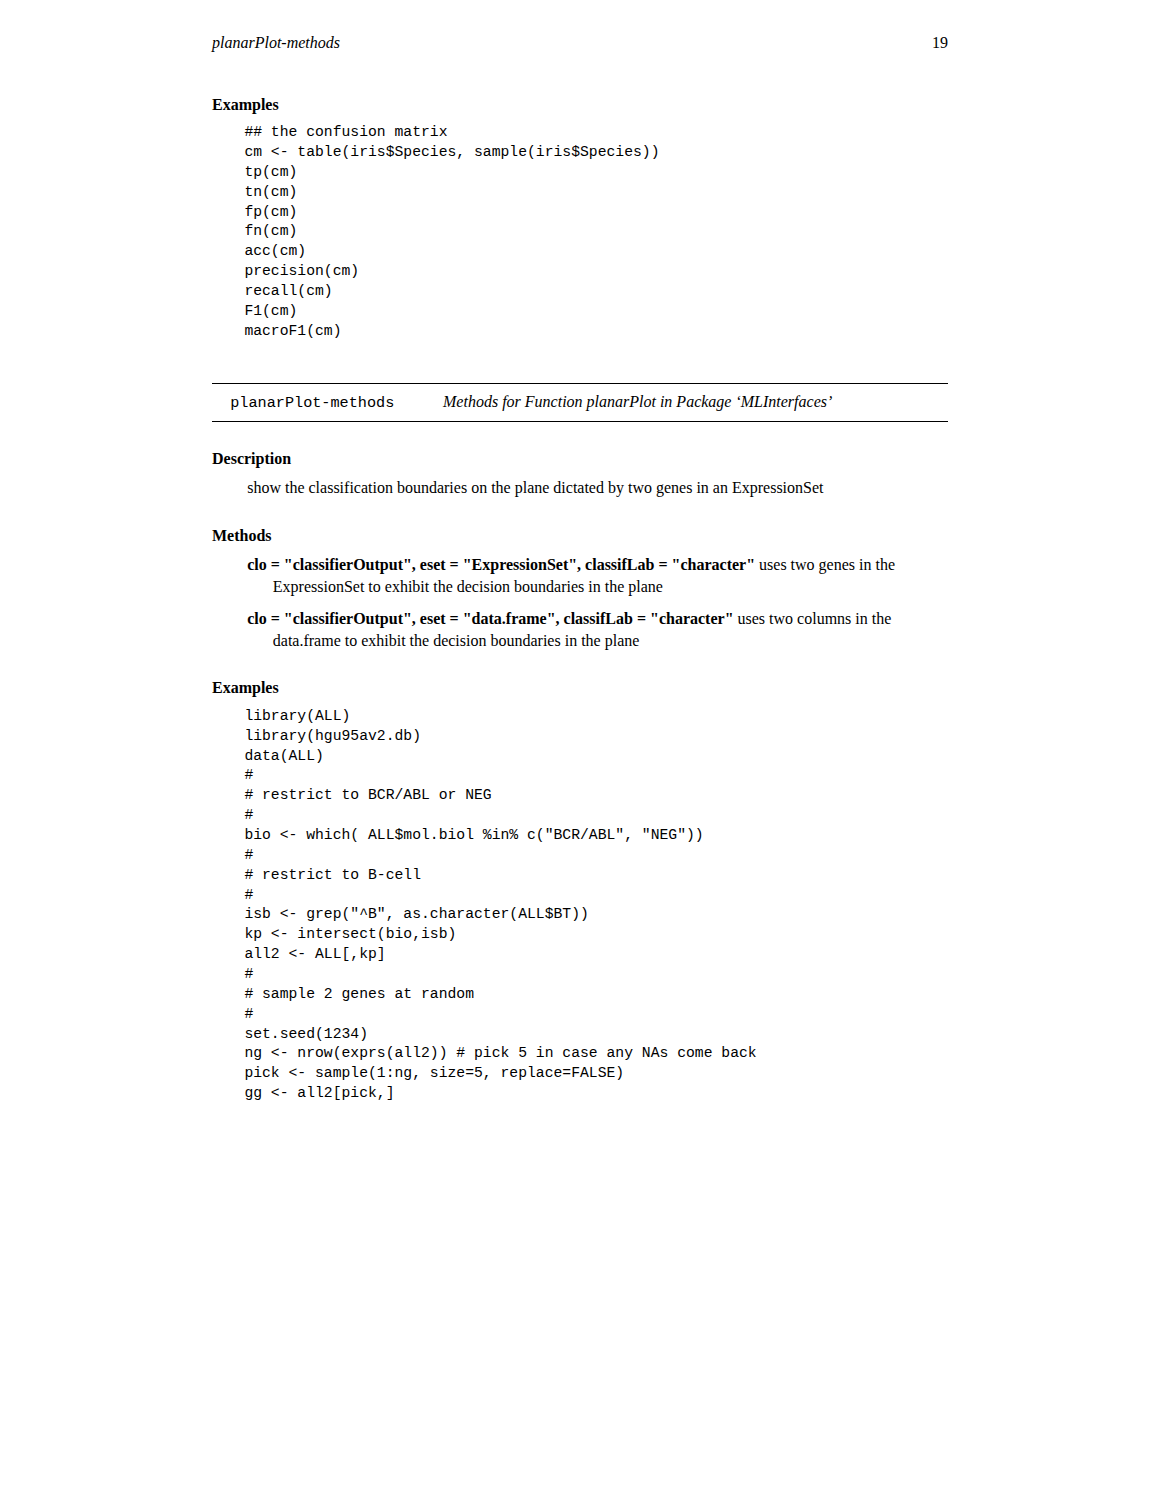planarPlot-methods 19
Examples
## the confusion matrix
cm <- table(iris$Species, sample(iris$Species))
tp(cm)
tn(cm)
fp(cm)
fn(cm)
acc(cm)
precision(cm)
recall(cm)
F1(cm)
macroF1(cm)
planarPlot-methods Methods for Function planarPlot in Package ‘MLInterfaces’
Description
show the classification boundaries on the plane dictated by two genes in an ExpressionSet
Methods
clo = "classifierOutput", eset = "ExpressionSet", classifLab = "character"
uses two genes in the ExpressionSet to exhibit the decision boundaries in the plane
clo = "classifierOutput", eset = "data.frame", classifLab = "character"
uses two columns in the data.frame to exhibit the decision boundaries in the plane
Examples
library(ALL)
library(hgu95av2.db)
data(ALL)
#
# restrict to BCR/ABL or NEG
#
bio <- which( ALL$mol.biol %in% c("BCR/ABL", "NEG"))
#
# restrict to B-cell
#
isb <- grep("^B", as.character(ALL$BT))
kp <- intersect(bio,isb)
all2 <- ALL[,kp]
#
# sample 2 genes at random
#
set.seed(1234)
ng <- nrow(exprs(all2)) # pick 5 in case any NAs come back
pick <- sample(1:ng, size=5, replace=FALSE)
gg <- all2[pick,]